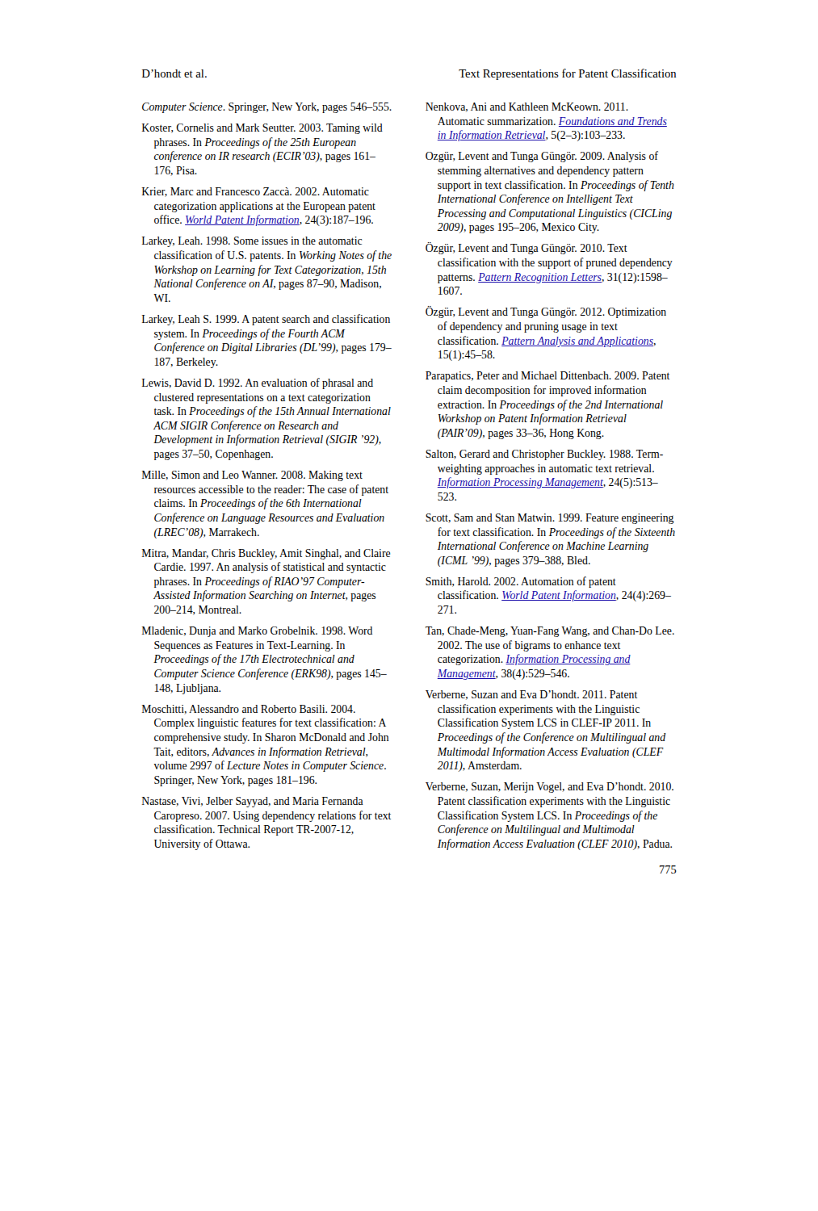D’hondt et al. Text Representations for Patent Classification
Computer Science. Springer, New York, pages 546–555.
Koster, Cornelis and Mark Seutter. 2003. Taming wild phrases. In Proceedings of the 25th European conference on IR research (ECIR’03), pages 161–176, Pisa.
Krier, Marc and Francesco Zaccà. 2002. Automatic categorization applications at the European patent office. World Patent Information, 24(3):187–196.
Larkey, Leah. 1998. Some issues in the automatic classification of U.S. patents. In Working Notes of the Workshop on Learning for Text Categorization, 15th National Conference on AI, pages 87–90, Madison, WI.
Larkey, Leah S. 1999. A patent search and classification system. In Proceedings of the Fourth ACM Conference on Digital Libraries (DL’99), pages 179–187, Berkeley.
Lewis, David D. 1992. An evaluation of phrasal and clustered representations on a text categorization task. In Proceedings of the 15th Annual International ACM SIGIR Conference on Research and Development in Information Retrieval (SIGIR ’92), pages 37–50, Copenhagen.
Mille, Simon and Leo Wanner. 2008. Making text resources accessible to the reader: The case of patent claims. In Proceedings of the 6th International Conference on Language Resources and Evaluation (LREC’08), Marrakech.
Mitra, Mandar, Chris Buckley, Amit Singhal, and Claire Cardie. 1997. An analysis of statistical and syntactic phrases. In Proceedings of RIAO’97 Computer-Assisted Information Searching on Internet, pages 200–214, Montreal.
Mladenic, Dunja and Marko Grobelnik. 1998. Word Sequences as Features in Text-Learning. In Proceedings of the 17th Electrotechnical and Computer Science Conference (ERK98), pages 145–148, Ljubljana.
Moschitti, Alessandro and Roberto Basili. 2004. Complex linguistic features for text classification: A comprehensive study. In Sharon McDonald and John Tait, editors, Advances in Information Retrieval, volume 2997 of Lecture Notes in Computer Science. Springer, New York, pages 181–196.
Nastase, Vivi, Jelber Sayyad, and Maria Fernanda Caropreso. 2007. Using dependency relations for text classification. Technical Report TR-2007-12, University of Ottawa.
Nenkova, Ani and Kathleen McKeown. 2011. Automatic summarization. Foundations and Trends in Information Retrieval, 5(2–3):103–233.
Ozgür, Levent and Tunga Güngör. 2009. Analysis of stemming alternatives and dependency pattern support in text classification. In Proceedings of Tenth International Conference on Intelligent Text Processing and Computational Linguistics (CICLing 2009), pages 195–206, Mexico City.
Özgür, Levent and Tunga Güngör. 2010. Text classification with the support of pruned dependency patterns. Pattern Recognition Letters, 31(12):1598–1607.
Özgür, Levent and Tunga Güngör. 2012. Optimization of dependency and pruning usage in text classification. Pattern Analysis and Applications, 15(1):45–58.
Parapatics, Peter and Michael Dittenbach. 2009. Patent claim decomposition for improved information extraction. In Proceedings of the 2nd International Workshop on Patent Information Retrieval (PAIR’09), pages 33–36, Hong Kong.
Salton, Gerard and Christopher Buckley. 1988. Term-weighting approaches in automatic text retrieval. Information Processing Management, 24(5):513–523.
Scott, Sam and Stan Matwin. 1999. Feature engineering for text classification. In Proceedings of the Sixteenth International Conference on Machine Learning (ICML ’99), pages 379–388, Bled.
Smith, Harold. 2002. Automation of patent classification. World Patent Information, 24(4):269–271.
Tan, Chade-Meng, Yuan-Fang Wang, and Chan-Do Lee. 2002. The use of bigrams to enhance text categorization. Information Processing and Management, 38(4):529–546.
Verberne, Suzan and Eva D’hondt. 2011. Patent classification experiments with the Linguistic Classification System LCS in CLEF-IP 2011. In Proceedings of the Conference on Multilingual and Multimodal Information Access Evaluation (CLEF 2011), Amsterdam.
Verberne, Suzan, Merijn Vogel, and Eva D’hondt. 2010. Patent classification experiments with the Linguistic Classification System LCS. In Proceedings of the Conference on Multilingual and Multimodal Information Access Evaluation (CLEF 2010), Padua.
775